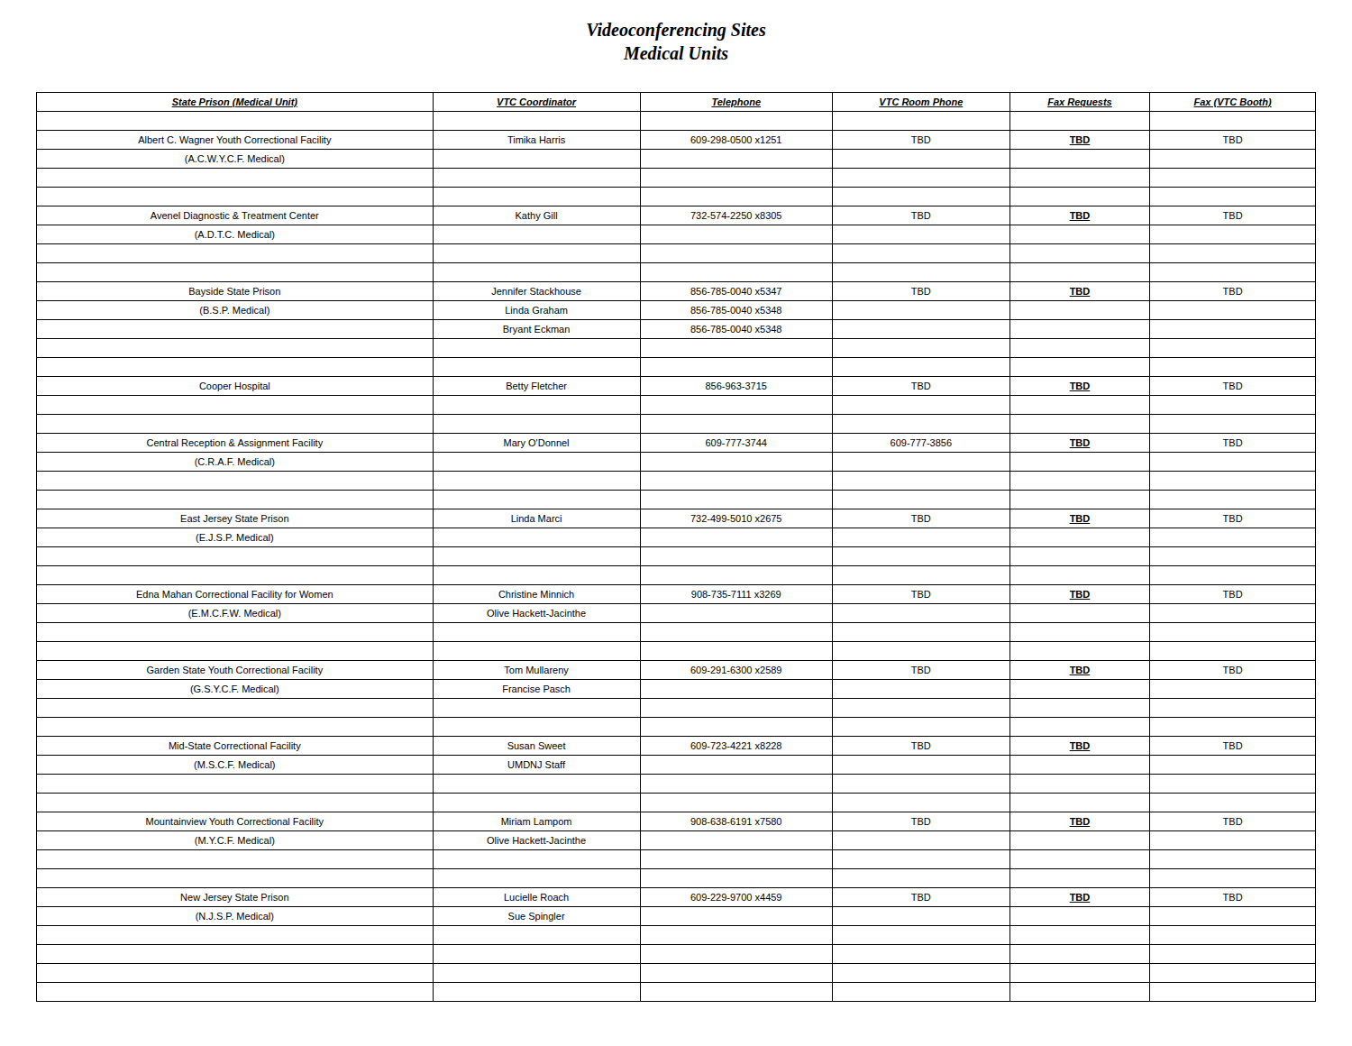Videoconferencing Sites
Medical Units
| State Prison (Medical Unit) | VTC Coordinator | Telephone | VTC Room Phone | Fax Requests | Fax (VTC Booth) |
| --- | --- | --- | --- | --- | --- |
| Albert C. Wagner Youth Correctional Facility | Timika Harris | 609-298-0500 x1251 | TBD | TBD | TBD |
| (A.C.W.Y.C.F. Medical) | | | | | |
| Avenel Diagnostic & Treatment Center | Kathy Gill | 732-574-2250 x8305 | TBD | TBD | TBD |
| (A.D.T.C. Medical) | | | | | |
| Bayside State Prison | Jennifer Stackhouse | 856-785-0040 x5347 | TBD | TBD | TBD |
| (B.S.P. Medical) | Linda Graham | 856-785-0040 x5348 | | | |
| | Bryant Eckman | 856-785-0040 x5348 | | | |
| Cooper Hospital | Betty Fletcher | 856-963-3715 | TBD | TBD | TBD |
| Central Reception & Assignment Facility | Mary O'Donnel | 609-777-3744 | 609-777-3856 | TBD | TBD |
| (C.R.A.F. Medical) | | | | | |
| East Jersey State Prison | Linda Marci | 732-499-5010 x2675 | TBD | TBD | TBD |
| (E.J.S.P. Medical) | | | | | |
| Edna Mahan Correctional Facility for Women | Christine Minnich | 908-735-7111 x3269 | TBD | TBD | TBD |
| (E.M.C.F.W. Medical) | Olive Hackett-Jacinthe | | | | |
| Garden State Youth Correctional Facility | Tom Mullareny | 609-291-6300 x2589 | TBD | TBD | TBD |
| (G.S.Y.C.F. Medical) | Francise Pasch | | | | |
| Mid-State Correctional Facility | Susan Sweet | 609-723-4221 x8228 | TBD | TBD | TBD |
| (M.S.C.F. Medical) | UMDNJ Staff | | | | |
| Mountainview Youth Correctional Facility | Miriam Lampom | 908-638-6191 x7580 | TBD | TBD | TBD |
| (M.Y.C.F. Medical) | Olive Hackett-Jacinthe | | | | |
| New Jersey State Prison | Lucielle Roach | 609-229-9700 x4459 | TBD | TBD | TBD |
| (N.J.S.P. Medical) | Sue Spingler | | | | |